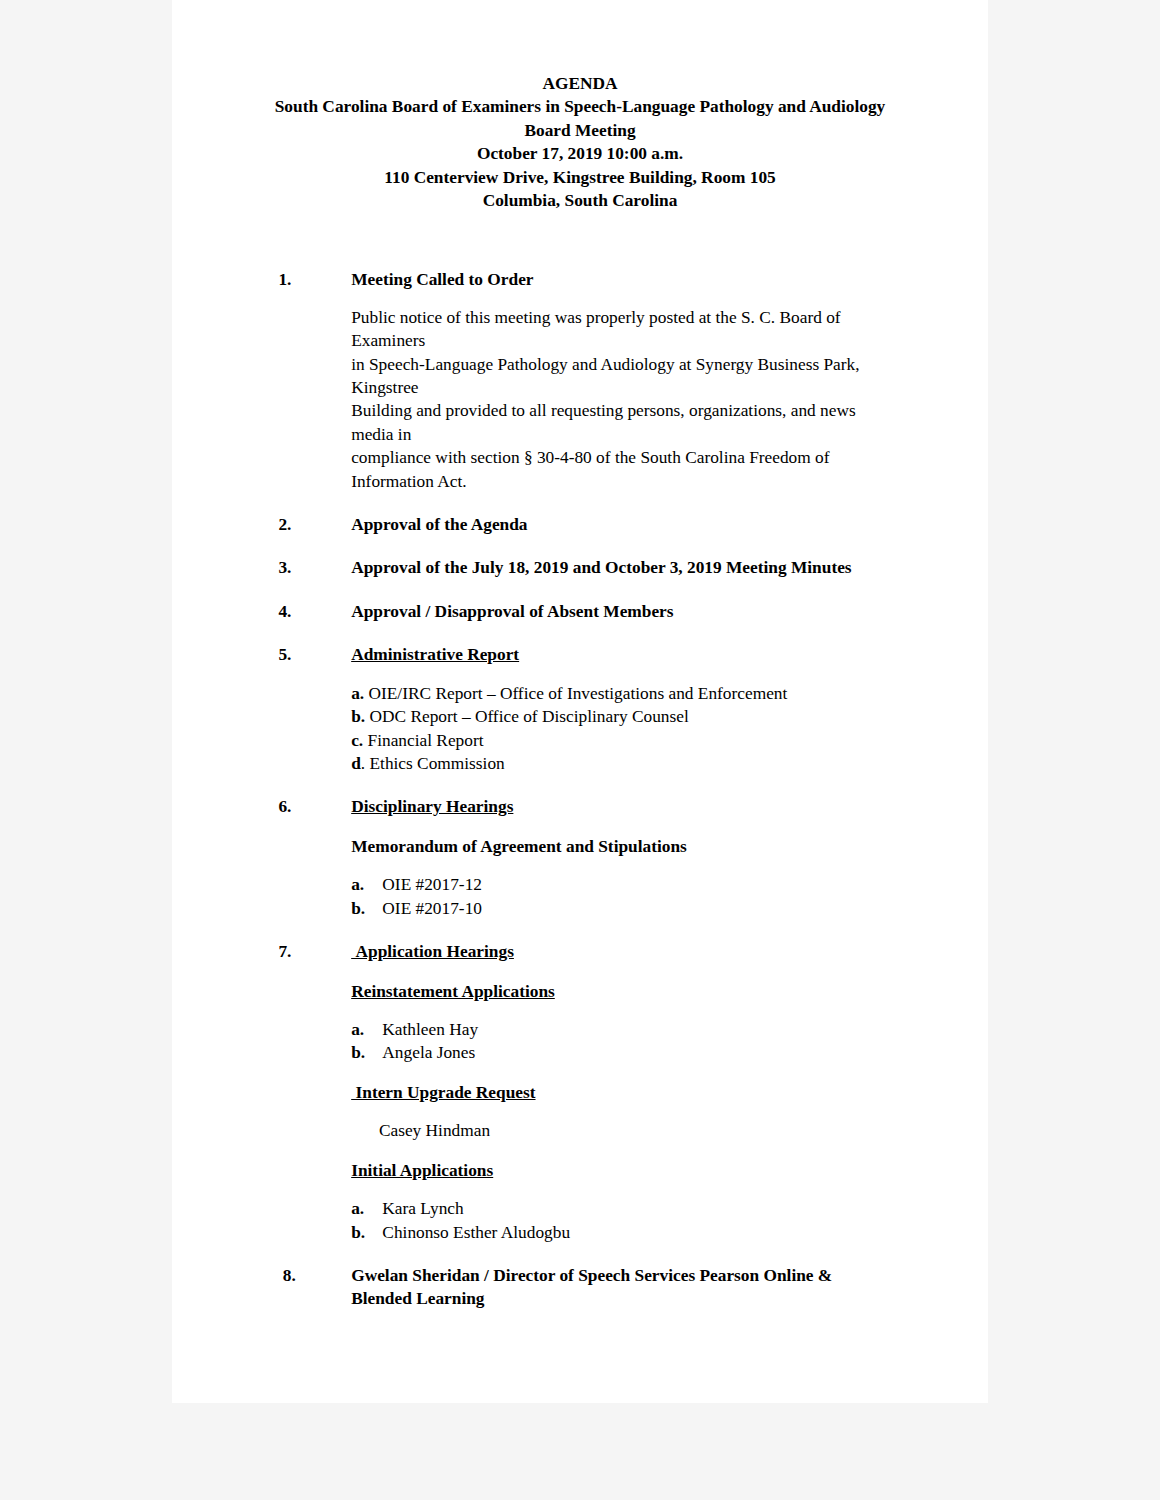AGENDA
South Carolina Board of Examiners in Speech-Language Pathology and Audiology
Board Meeting
October 17, 2019 10:00 a.m.
110 Centerview Drive, Kingstree Building, Room 105
Columbia, South Carolina
1.
Meeting Called to Order
Public notice of this meeting was properly posted at the S. C. Board of Examiners
in Speech-Language Pathology and Audiology at Synergy Business Park, Kingstree
Building and provided to all requesting persons, organizations, and news media in
compliance with section § 30-4-80 of the South Carolina Freedom of Information Act.
2.
Approval of the Agenda
3.
Approval of the July 18, 2019 and October 3, 2019 Meeting Minutes
4.
Approval / Disapproval of Absent Members
5.
Administrative Report
a. OIE/IRC Report – Office of Investigations and Enforcement
b. ODC Report – Office of Disciplinary Counsel
c. Financial Report
d. Ethics Commission
6.
Disciplinary Hearings
Memorandum of Agreement and Stipulations
a. OIE #2017-12
b. OIE #2017-10
7.
Application Hearings
Reinstatement Applications
a. Kathleen Hay
b. Angela Jones
Intern Upgrade Request
Casey Hindman
Initial Applications
a. Kara Lynch
b. Chinonso Esther Aludogbu
8.
Gwelan Sheridan / Director of Speech Services Pearson Online & Blended Learning